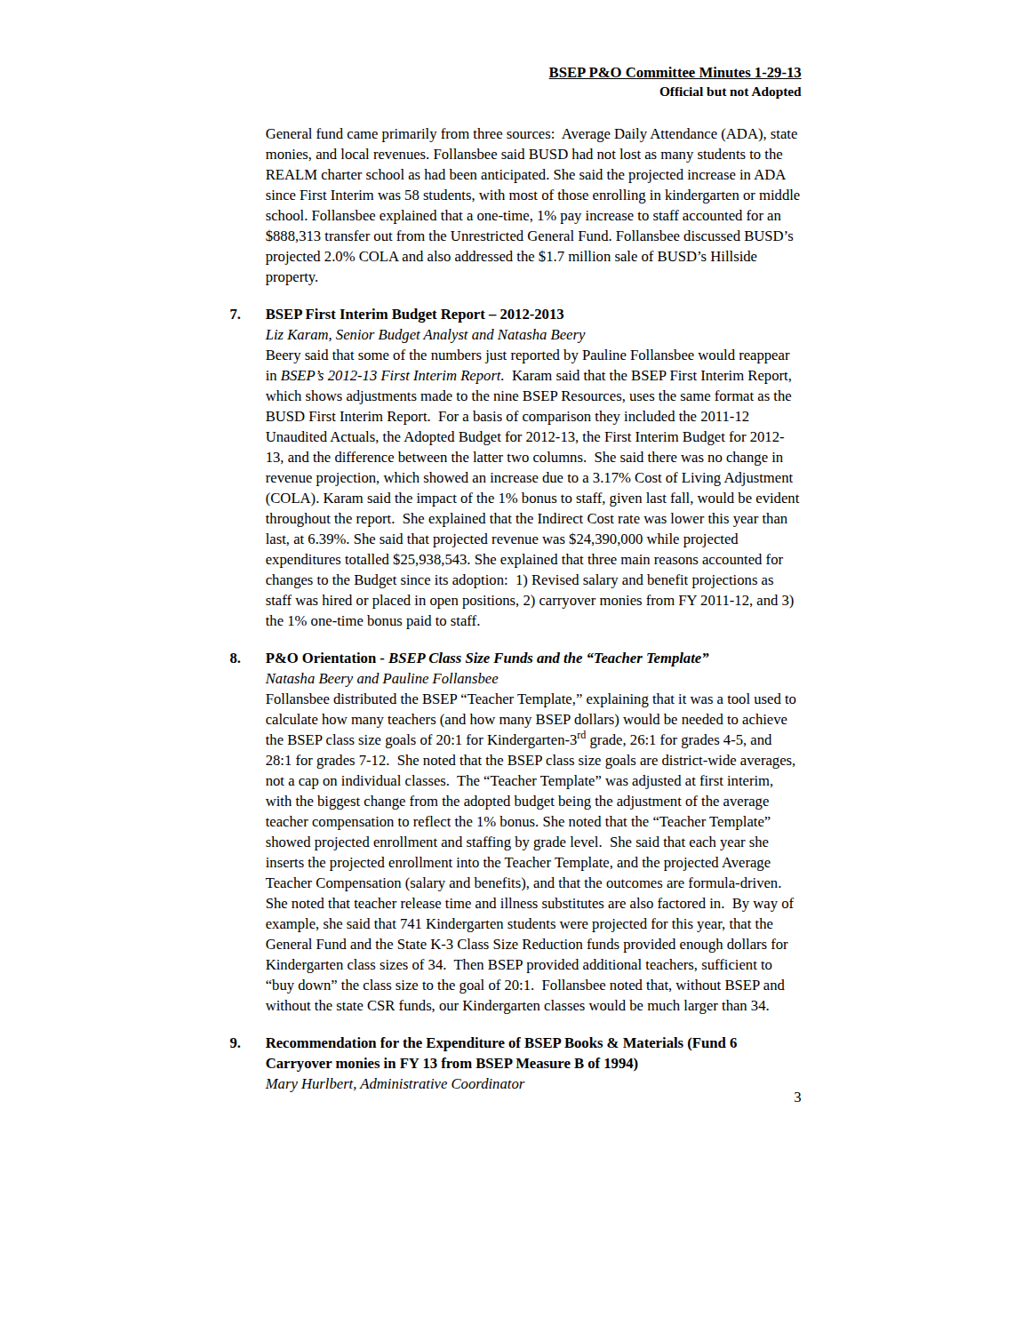BSEP P&O Committee Minutes 1-29-13
Official but not Adopted
General fund came primarily from three sources: Average Daily Attendance (ADA), state monies, and local revenues. Follansbee said BUSD had not lost as many students to the REALM charter school as had been anticipated. She said the projected increase in ADA since First Interim was 58 students, with most of those enrolling in kindergarten or middle school. Follansbee explained that a one-time, 1% pay increase to staff accounted for an $888,313 transfer out from the Unrestricted General Fund. Follansbee discussed BUSD’s projected 2.0% COLA and also addressed the $1.7 million sale of BUSD’s Hillside property.
7.
BSEP First Interim Budget Report – 2012-2013
Liz Karam, Senior Budget Analyst and Natasha Beery
Beery said that some of the numbers just reported by Pauline Follansbee would reappear in BSEP’s 2012-13 First Interim Report. Karam said that the BSEP First Interim Report, which shows adjustments made to the nine BSEP Resources, uses the same format as the BUSD First Interim Report. For a basis of comparison they included the 2011-12 Unaudited Actuals, the Adopted Budget for 2012-13, the First Interim Budget for 2012-13, and the difference between the latter two columns. She said there was no change in revenue projection, which showed an increase due to a 3.17% Cost of Living Adjustment (COLA). Karam said the impact of the 1% bonus to staff, given last fall, would be evident throughout the report. She explained that the Indirect Cost rate was lower this year than last, at 6.39%. She said that projected revenue was $24,390,000 while projected expenditures totalled $25,938,543. She explained that three main reasons accounted for changes to the Budget since its adoption: 1) Revised salary and benefit projections as staff was hired or placed in open positions, 2) carryover monies from FY 2011-12, and 3) the 1% one-time bonus paid to staff.
8.
P&O Orientation - BSEP Class Size Funds and the “Teacher Template”
Natasha Beery and Pauline Follansbee
Follansbee distributed the BSEP “Teacher Template,” explaining that it was a tool used to calculate how many teachers (and how many BSEP dollars) would be needed to achieve the BSEP class size goals of 20:1 for Kindergarten-3rd grade, 26:1 for grades 4-5, and 28:1 for grades 7-12. She noted that the BSEP class size goals are district-wide averages, not a cap on individual classes. The “Teacher Template” was adjusted at first interim, with the biggest change from the adopted budget being the adjustment of the average teacher compensation to reflect the 1% bonus. She noted that the “Teacher Template” showed projected enrollment and staffing by grade level. She said that each year she inserts the projected enrollment into the Teacher Template, and the projected Average Teacher Compensation (salary and benefits), and that the outcomes are formula-driven. She noted that teacher release time and illness substitutes are also factored in. By way of example, she said that 741 Kindergarten students were projected for this year, that the General Fund and the State K-3 Class Size Reduction funds provided enough dollars for Kindergarten class sizes of 34. Then BSEP provided additional teachers, sufficient to “buy down” the class size to the goal of 20:1. Follansbee noted that, without BSEP and without the state CSR funds, our Kindergarten classes would be much larger than 34.
9.
Recommendation for the Expenditure of BSEP Books & Materials (Fund 6 Carryover monies in FY 13 from BSEP Measure B of 1994)
Mary Hurlbert, Administrative Coordinator
3